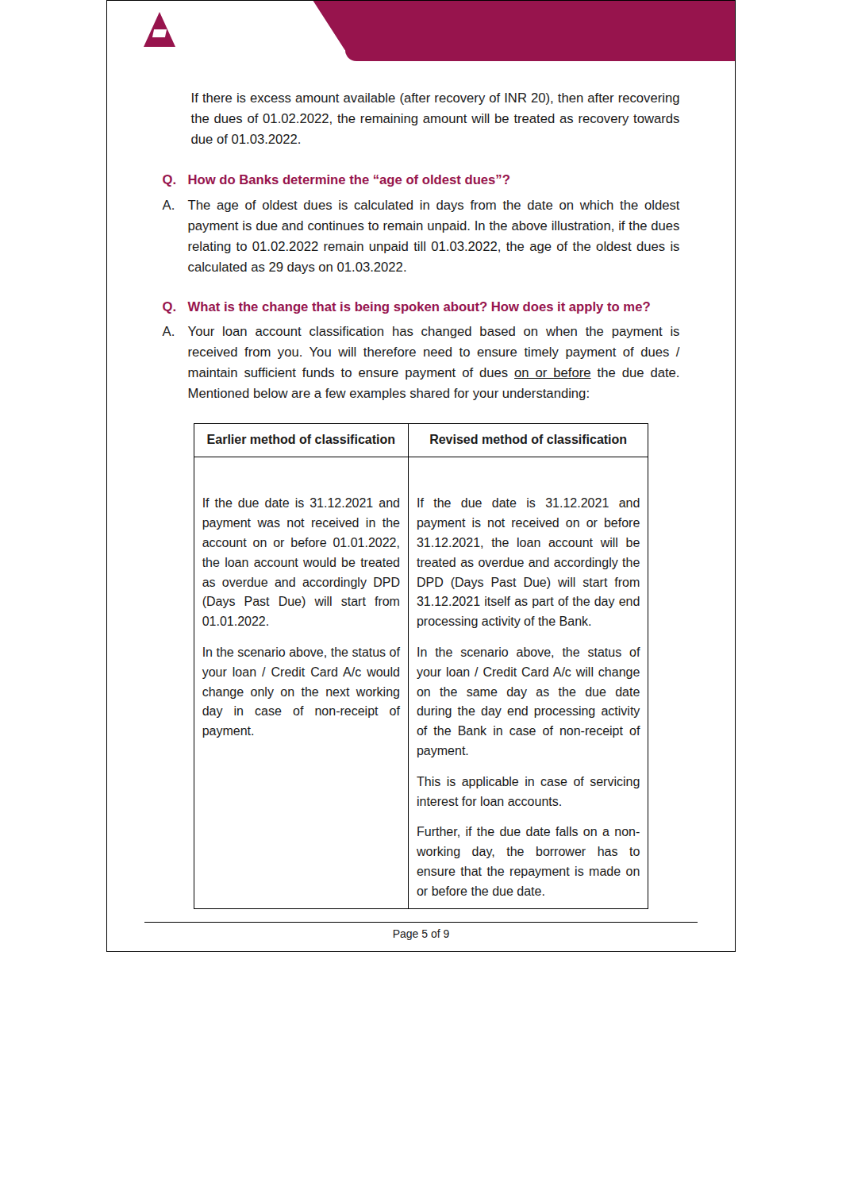AXIS BANK
If there is excess amount available (after recovery of INR 20), then after recovering the dues of 01.02.2022, the remaining amount will be treated as recovery towards due of 01.03.2022.
Q.
How do Banks determine the “age of oldest dues”?
A.
The age of oldest dues is calculated in days from the date on which the oldest payment is due and continues to remain unpaid. In the above illustration, if the dues relating to 01.02.2022 remain unpaid till 01.03.2022, the age of the oldest dues is calculated as 29 days on 01.03.2022.
Q.
What is the change that is being spoken about? How does it apply to me?
A.
Your loan account classification has changed based on when the payment is received from you. You will therefore need to ensure timely payment of dues / maintain sufficient funds to ensure payment of dues on or before the due date. Mentioned below are a few examples shared for your understanding:
| Earlier method of classification | Revised method of classification |
| --- | --- |
| If the due date is 31.12.2021 and payment was not received in the account on or before 01.01.2022, the loan account would be treated as overdue and accordingly DPD (Days Past Due) will start from 01.01.2022. In the scenario above, the status of your loan / Credit Card A/c would change only on the next working day in case of non-receipt of payment. | If the due date is 31.12.2021 and payment is not received on or before 31.12.2021, the loan account will be treated as overdue and accordingly the DPD (Days Past Due) will start from 31.12.2021 itself as part of the day end processing activity of the Bank. In the scenario above, the status of your loan / Credit Card A/c will change on the same day as the due date during the day end processing activity of the Bank in case of non-receipt of payment. This is applicable in case of servicing interest for loan accounts. Further, if the due date falls on a non-working day, the borrower has to ensure that the repayment is made on or before the due date. |
Page 5 of 9